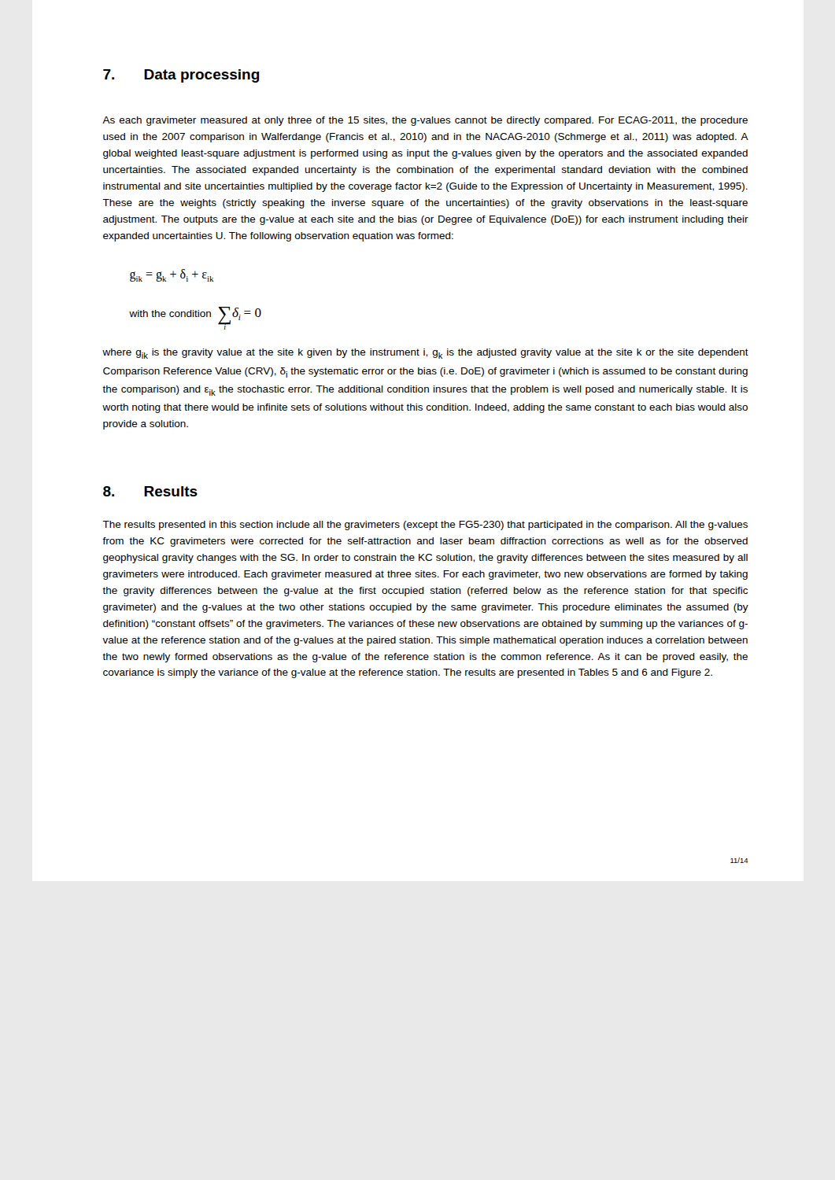7. Data processing
As each gravimeter measured at only three of the 15 sites, the g-values cannot be directly compared. For ECAG-2011, the procedure used in the 2007 comparison in Walferdange (Francis et al., 2010) and in the NACAG-2010 (Schmerge et al., 2011) was adopted. A global weighted least-square adjustment is performed using as input the g-values given by the operators and the associated expanded uncertainties. The associated expanded uncertainty is the combination of the experimental standard deviation with the combined instrumental and site uncertainties multiplied by the coverage factor k=2 (Guide to the Expression of Uncertainty in Measurement, 1995). These are the weights (strictly speaking the inverse square of the uncertainties) of the gravity observations in the least-square adjustment. The outputs are the g-value at each site and the bias (or Degree of Equivalence (DoE)) for each instrument including their expanded uncertainties U. The following observation equation was formed:
gik = gk + δi + εik
with the condition ∑i δi = 0
where gik is the gravity value at the site k given by the instrument i, gk is the adjusted gravity value at the site k or the site dependent Comparison Reference Value (CRV), δi the systematic error or the bias (i.e. DoE) of gravimeter i (which is assumed to be constant during the comparison) and εik the stochastic error. The additional condition insures that the problem is well posed and numerically stable. It is worth noting that there would be infinite sets of solutions without this condition. Indeed, adding the same constant to each bias would also provide a solution.
8. Results
The results presented in this section include all the gravimeters (except the FG5-230) that participated in the comparison. All the g-values from the KC gravimeters were corrected for the self-attraction and laser beam diffraction corrections as well as for the observed geophysical gravity changes with the SG. In order to constrain the KC solution, the gravity differences between the sites measured by all gravimeters were introduced. Each gravimeter measured at three sites. For each gravimeter, two new observations are formed by taking the gravity differences between the g-value at the first occupied station (referred below as the reference station for that specific gravimeter) and the g-values at the two other stations occupied by the same gravimeter. This procedure eliminates the assumed (by definition) “constant offsets” of the gravimeters. The variances of these new observations are obtained by summing up the variances of g-value at the reference station and of the g-values at the paired station. This simple mathematical operation induces a correlation between the two newly formed observations as the g-value of the reference station is the common reference. As it can be proved easily, the covariance is simply the variance of the g-value at the reference station. The results are presented in Tables 5 and 6 and Figure 2.
11/14